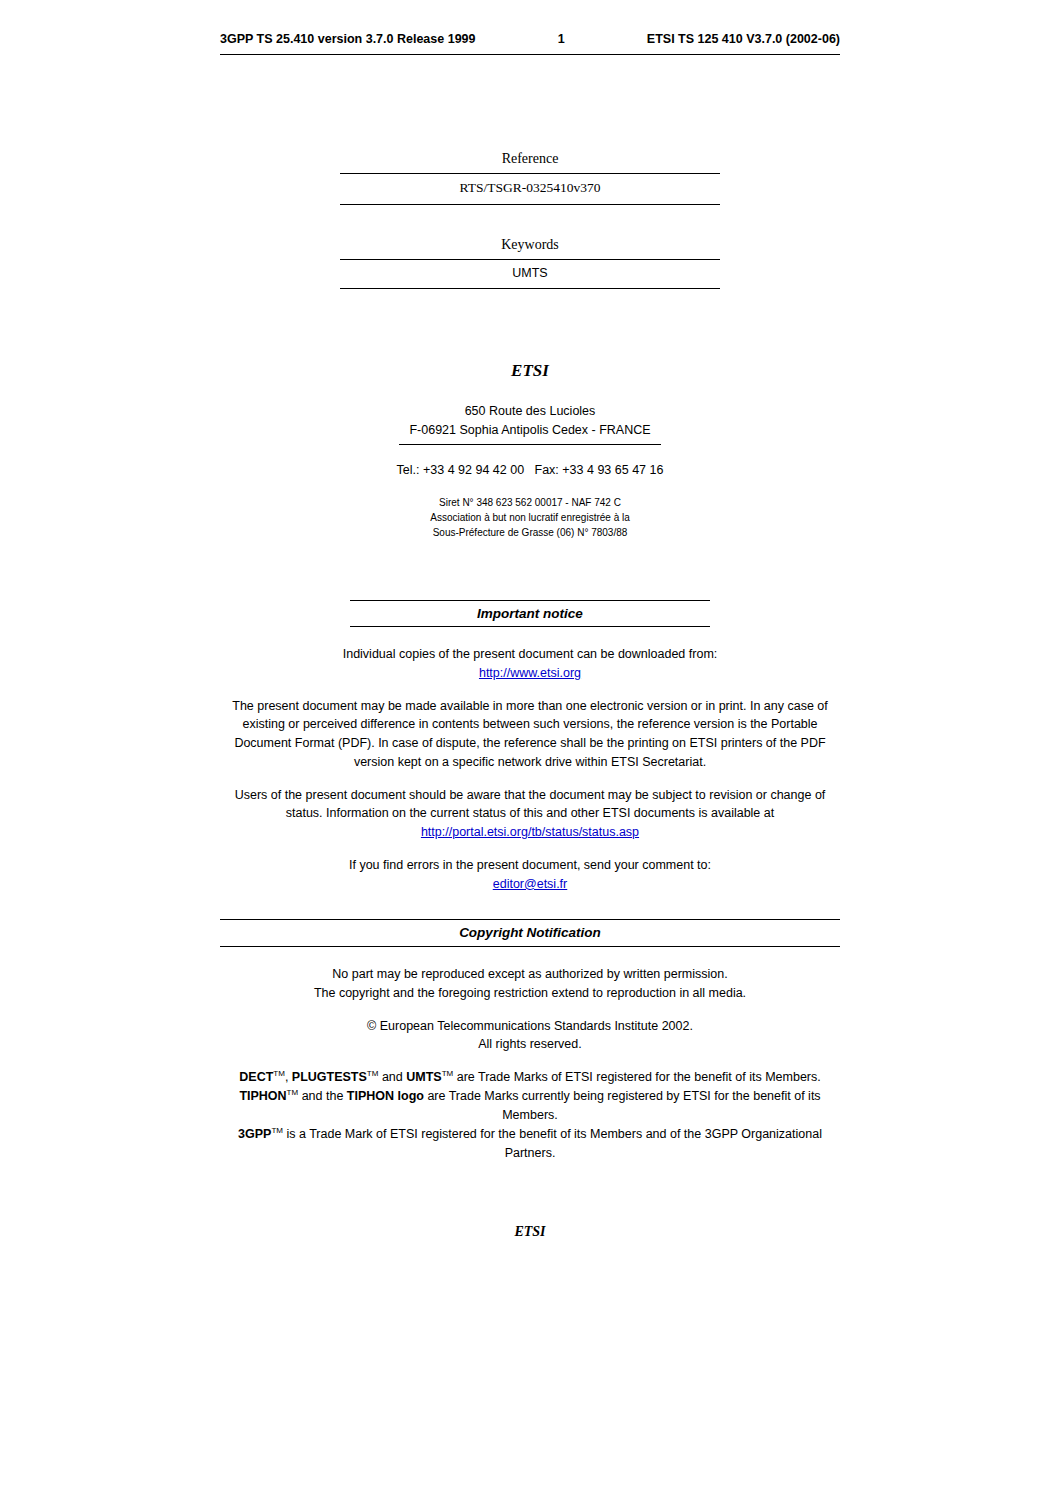3GPP TS 25.410 version 3.7.0 Release 1999
1
ETSI TS 125 410 V3.7.0 (2002-06)
| Reference |
| RTS/TSGR-0325410v370 |
| Keywords |
| UMTS |
ETSI
650 Route des Lucioles
F-06921 Sophia Antipolis Cedex - FRANCE
Tel.: +33 4 92 94 42 00 Fax: +33 4 93 65 47 16
Siret N° 348 623 562 00017 - NAF 742 C
Association à but non lucratif enregistrée à la
Sous-Préfecture de Grasse (06) N° 7803/88
Important notice
Individual copies of the present document can be downloaded from:
http://www.etsi.org
The present document may be made available in more than one electronic version or in print. In any case of existing or perceived difference in contents between such versions, the reference version is the Portable Document Format (PDF). In case of dispute, the reference shall be the printing on ETSI printers of the PDF version kept on a specific network drive within ETSI Secretariat.
Users of the present document should be aware that the document may be subject to revision or change of status. Information on the current status of this and other ETSI documents is available at
http://portal.etsi.org/tb/status/status.asp
If you find errors in the present document, send your comment to:
editor@etsi.fr
Copyright Notification
No part may be reproduced except as authorized by written permission.
The copyright and the foregoing restriction extend to reproduction in all media.
© European Telecommunications Standards Institute 2002.
All rights reserved.
DECTTM, PLUGTESTSTM and UMTSTM are Trade Marks of ETSI registered for the benefit of its Members.
TIPHONTM and the TIPHON logo are Trade Marks currently being registered by ETSI for the benefit of its Members.
3GPPTM is a Trade Mark of ETSI registered for the benefit of its Members and of the 3GPP Organizational Partners.
ETSI